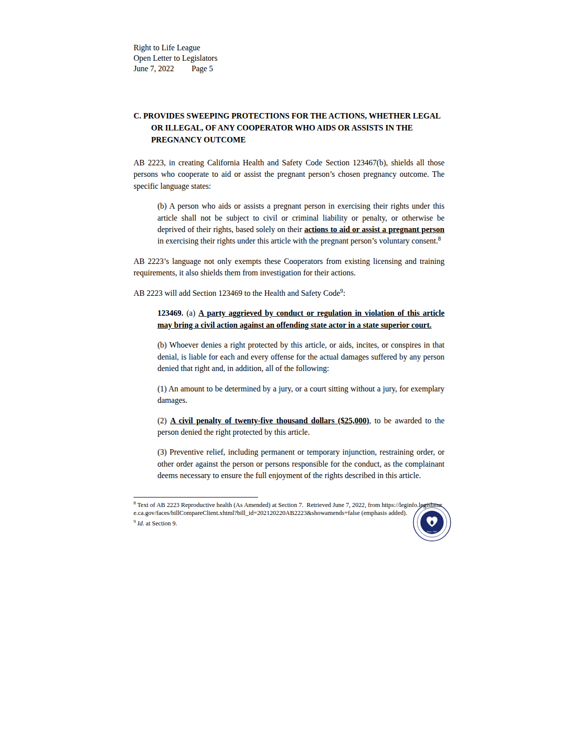Right to Life League Open Letter to Legislators June 7, 2022Page 5
C. Provides sweeping protections for the actions, whether legal or illegal, of any cooperator who aids or assists in the pregnancy outcome
AB 2223, in creating California Health and Safety Code Section 123467(b), shields all those persons who cooperate to aid or assist the pregnant person’s chosen pregnancy outcome. The specific language states:
(b) A person who aids or assists a pregnant person in exercising their rights under this article shall not be subject to civil or criminal liability or penalty, or otherwise be deprived of their rights, based solely on their actions to aid or assist a pregnant person in exercising their rights under this article with the pregnant person’s voluntary consent.8
AB 2223’s language not only exempts these Cooperators from existing licensing and training requirements, it also shields them from investigation for their actions.
AB 2223 will add Section 123469 to the Health and Safety Code9:
123469. (a) A party aggrieved by conduct or regulation in violation of this article may bring a civil action against an offending state actor in a state superior court.
(b) Whoever denies a right protected by this article, or aids, incites, or conspires in that denial, is liable for each and every offense for the actual damages suffered by any person denied that right and, in addition, all of the following:
(1) An amount to be determined by a jury, or a court sitting without a jury, for exemplary damages.
(2) A civil penalty of twenty-five thousand dollars ($25,000), to be awarded to the person denied the right protected by this article.
(3) Preventive relief, including permanent or temporary injunction, restraining order, or other order against the person or persons responsible for the conduct, as the complainant deems necessary to ensure the full enjoyment of the rights described in this article.
8 Text of AB 2223 Reproductive health (As Amended) at Section 7. Retrieved June 7, 2022, from https://leginfo.legislature.ca.gov/faces/billCompareClient.xhtml?bill_id=202120220AB2223&showamends=false (emphasis added).
9 Id. at Section 9.
Since 1967